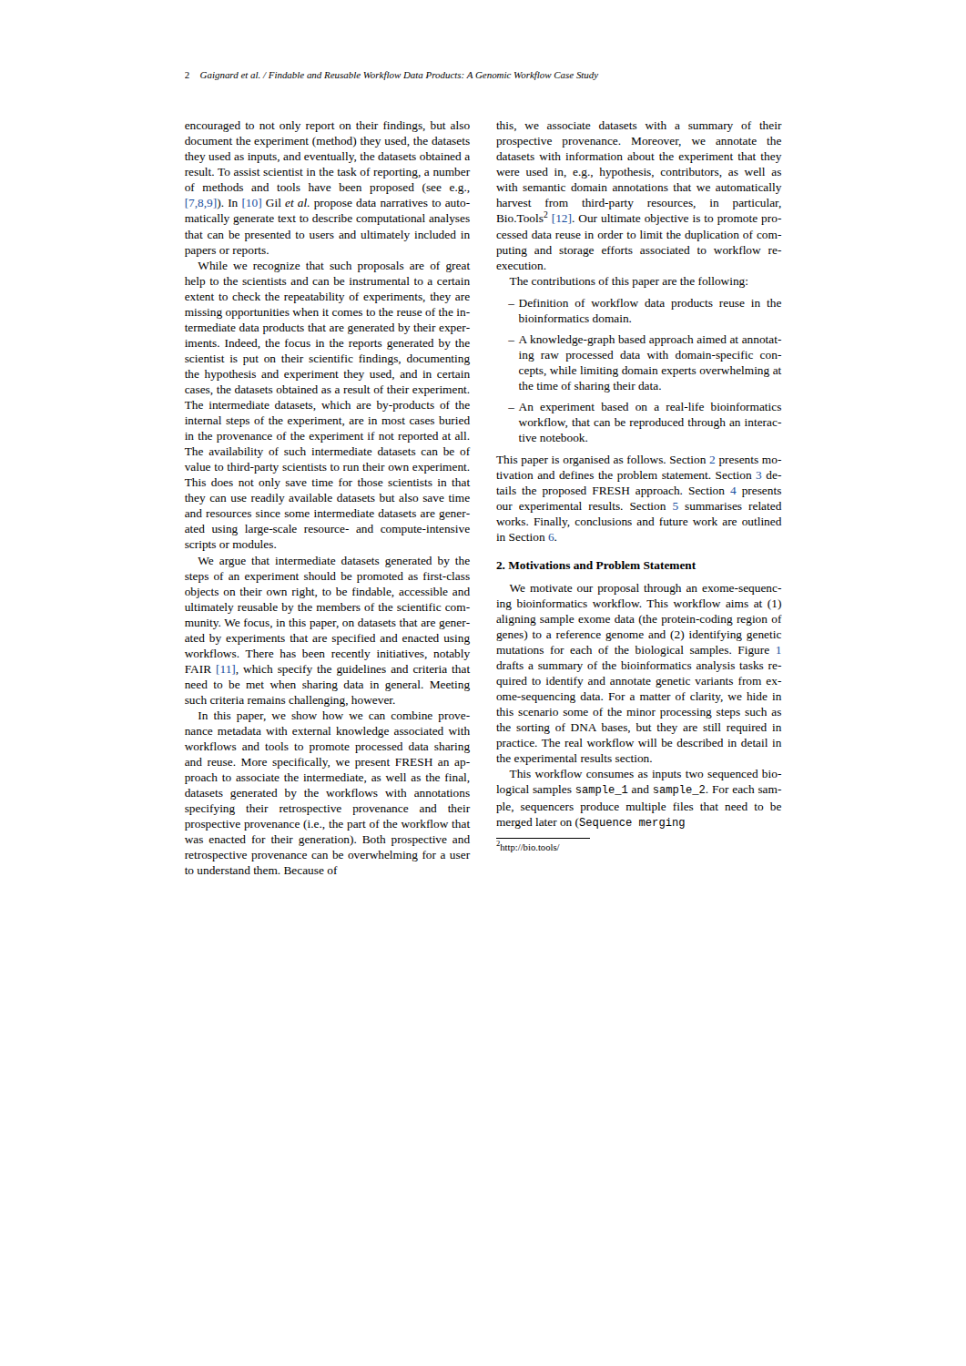2 Gaignard et al. / Findable and Reusable Workflow Data Products: A Genomic Workflow Case Study
encouraged to not only report on their findings, but also document the experiment (method) they used, the datasets they used as inputs, and eventually, the datasets obtained a result. To assist scientist in the task of reporting, a number of methods and tools have been proposed (see e.g., [7,8,9]). In [10] Gil et al. propose data narratives to automatically generate text to describe computational analyses that can be presented to users and ultimately included in papers or reports.
While we recognize that such proposals are of great help to the scientists and can be instrumental to a certain extent to check the repeatability of experiments, they are missing opportunities when it comes to the reuse of the intermediate data products that are generated by their experiments. Indeed, the focus in the reports generated by the scientist is put on their scientific findings, documenting the hypothesis and experiment they used, and in certain cases, the datasets obtained as a result of their experiment. The intermediate datasets, which are by-products of the internal steps of the experiment, are in most cases buried in the provenance of the experiment if not reported at all. The availability of such intermediate datasets can be of value to third-party scientists to run their own experiment. This does not only save time for those scientists in that they can use readily available datasets but also save time and resources since some intermediate datasets are generated using large-scale resource- and compute-intensive scripts or modules.
We argue that intermediate datasets generated by the steps of an experiment should be promoted as first-class objects on their own right, to be findable, accessible and ultimately reusable by the members of the scientific community. We focus, in this paper, on datasets that are generated by experiments that are specified and enacted using workflows. There has been recently initiatives, notably FAIR [11], which specify the guidelines and criteria that need to be met when sharing data in general. Meeting such criteria remains challenging, however.
In this paper, we show how we can combine provenance metadata with external knowledge associated with workflows and tools to promote processed data sharing and reuse. More specifically, we present FRESH an approach to associate the intermediate, as well as the final, datasets generated by the workflows with annotations specifying their retrospective provenance and their prospective provenance (i.e., the part of the workflow that was enacted for their generation). Both prospective and retrospective provenance can be overwhelming for a user to understand them. Because of
this, we associate datasets with a summary of their prospective provenance. Moreover, we annotate the datasets with information about the experiment that they were used in, e.g., hypothesis, contributors, as well as with semantic domain annotations that we automatically harvest from third-party resources, in particular, Bio.Tools2 [12]. Our ultimate objective is to promote processed data reuse in order to limit the duplication of computing and storage efforts associated to workflow re-execution.
The contributions of this paper are the following:
Definition of workflow data products reuse in the bioinformatics domain.
A knowledge-graph based approach aimed at annotating raw processed data with domain-specific concepts, while limiting domain experts overwhelming at the time of sharing their data.
An experiment based on a real-life bioinformatics workflow, that can be reproduced through an interactive notebook.
This paper is organised as follows. Section 2 presents motivation and defines the problem statement. Section 3 details the proposed FRESH approach. Section 4 presents our experimental results. Section 5 summarises related works. Finally, conclusions and future work are outlined in Section 6.
2. Motivations and Problem Statement
We motivate our proposal through an exome-sequencing bioinformatics workflow. This workflow aims at (1) aligning sample exome data (the protein-coding region of genes) to a reference genome and (2) identifying genetic mutations for each of the biological samples. Figure 1 drafts a summary of the bioinformatics analysis tasks required to identify and annotate genetic variants from exome-sequencing data. For a matter of clarity, we hide in this scenario some of the minor processing steps such as the sorting of DNA bases, but they are still required in practice. The real workflow will be described in detail in the experimental results section.
This workflow consumes as inputs two sequenced biological samples sample_1 and sample_2. For each sample, sequencers produce multiple files that need to be merged later on (Sequence merging
2http://bio.tools/